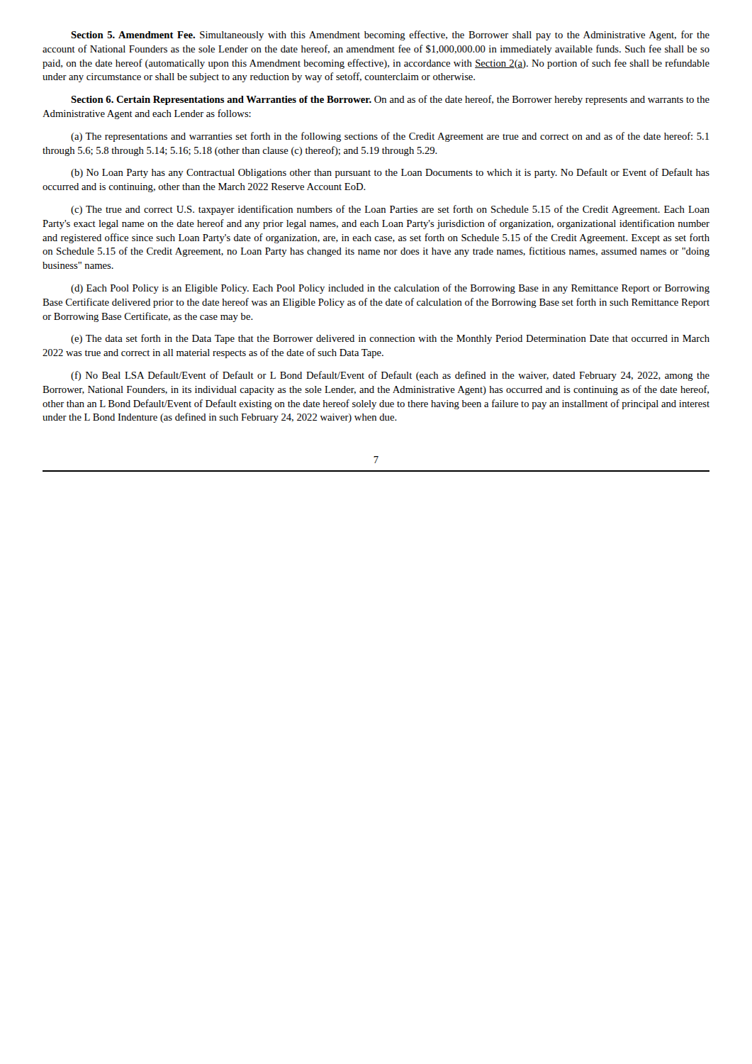Section 5. Amendment Fee. Simultaneously with this Amendment becoming effective, the Borrower shall pay to the Administrative Agent, for the account of National Founders as the sole Lender on the date hereof, an amendment fee of $1,000,000.00 in immediately available funds. Such fee shall be so paid, on the date hereof (automatically upon this Amendment becoming effective), in accordance with Section 2(a). No portion of such fee shall be refundable under any circumstance or shall be subject to any reduction by way of setoff, counterclaim or otherwise.
Section 6. Certain Representations and Warranties of the Borrower. On and as of the date hereof, the Borrower hereby represents and warrants to the Administrative Agent and each Lender as follows:
(a) The representations and warranties set forth in the following sections of the Credit Agreement are true and correct on and as of the date hereof: 5.1 through 5.6; 5.8 through 5.14; 5.16; 5.18 (other than clause (c) thereof); and 5.19 through 5.29.
(b) No Loan Party has any Contractual Obligations other than pursuant to the Loan Documents to which it is party. No Default or Event of Default has occurred and is continuing, other than the March 2022 Reserve Account EoD.
(c) The true and correct U.S. taxpayer identification numbers of the Loan Parties are set forth on Schedule 5.15 of the Credit Agreement. Each Loan Party's exact legal name on the date hereof and any prior legal names, and each Loan Party's jurisdiction of organization, organizational identification number and registered office since such Loan Party's date of organization, are, in each case, as set forth on Schedule 5.15 of the Credit Agreement. Except as set forth on Schedule 5.15 of the Credit Agreement, no Loan Party has changed its name nor does it have any trade names, fictitious names, assumed names or "doing business" names.
(d) Each Pool Policy is an Eligible Policy. Each Pool Policy included in the calculation of the Borrowing Base in any Remittance Report or Borrowing Base Certificate delivered prior to the date hereof was an Eligible Policy as of the date of calculation of the Borrowing Base set forth in such Remittance Report or Borrowing Base Certificate, as the case may be.
(e) The data set forth in the Data Tape that the Borrower delivered in connection with the Monthly Period Determination Date that occurred in March 2022 was true and correct in all material respects as of the date of such Data Tape.
(f) No Beal LSA Default/Event of Default or L Bond Default/Event of Default (each as defined in the waiver, dated February 24, 2022, among the Borrower, National Founders, in its individual capacity as the sole Lender, and the Administrative Agent) has occurred and is continuing as of the date hereof, other than an L Bond Default/Event of Default existing on the date hereof solely due to there having been a failure to pay an installment of principal and interest under the L Bond Indenture (as defined in such February 24, 2022 waiver) when due.
7